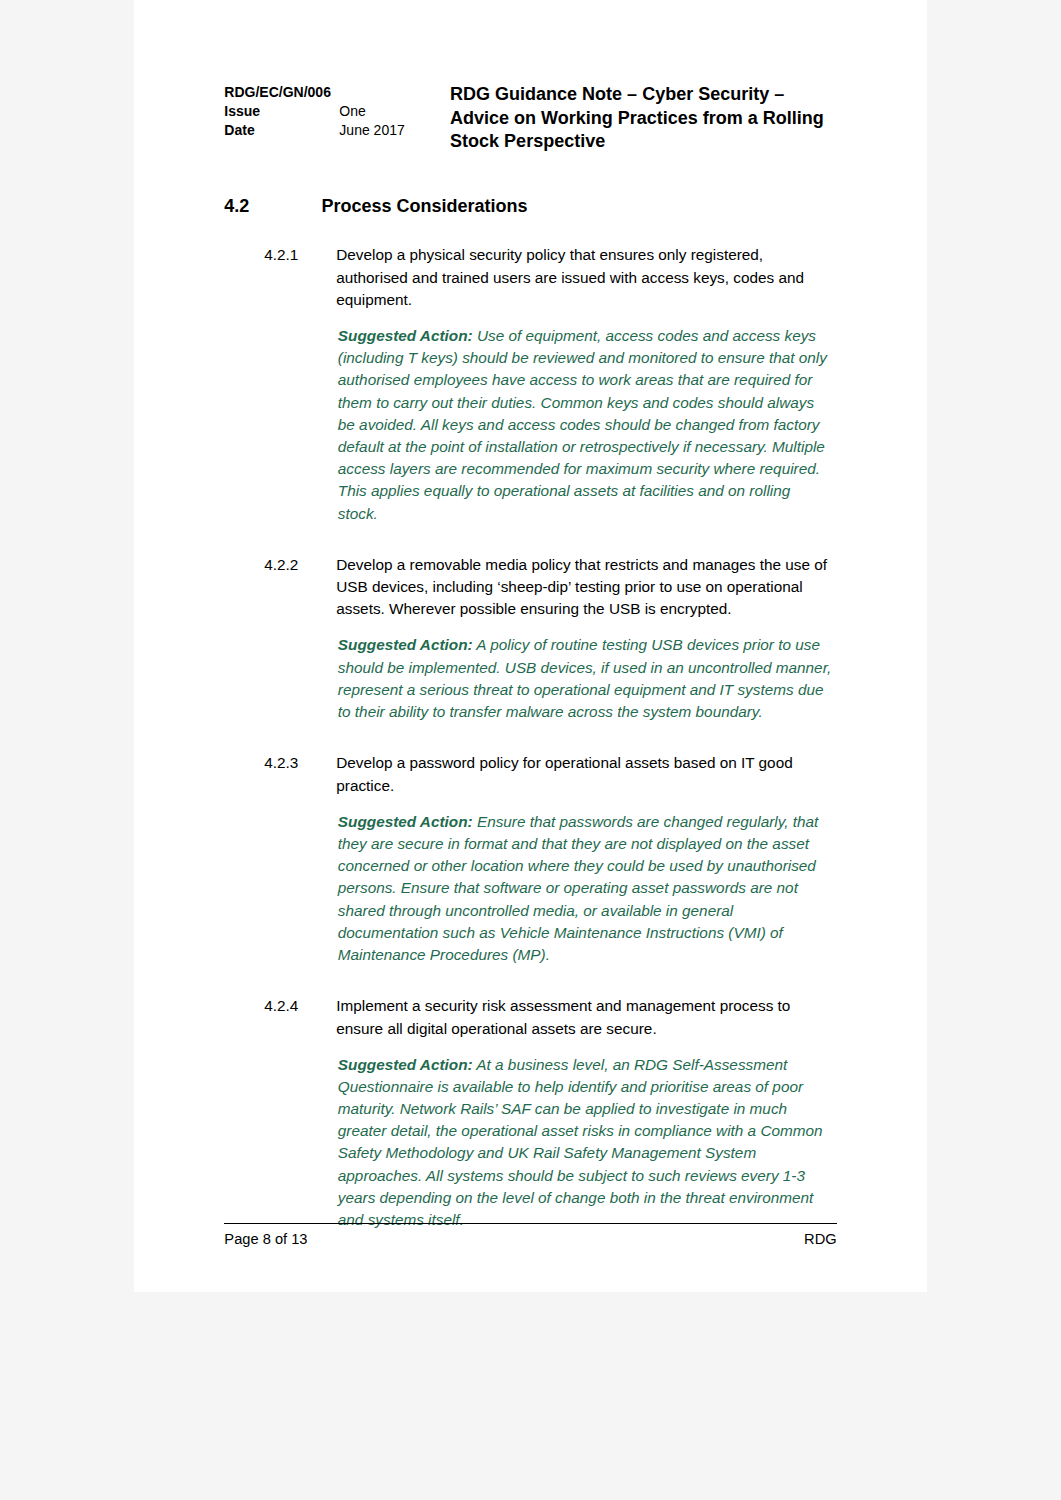| RDG/EC/GN/006 | |
| Issue | One |
| Date | June 2017 |
RDG Guidance Note – Cyber Security – Advice on Working Practices from a Rolling Stock Perspective
4.2 Process Considerations
4.2.1 Develop a physical security policy that ensures only registered, authorised and trained users are issued with access keys, codes and equipment.
Suggested Action: Use of equipment, access codes and access keys (including T keys) should be reviewed and monitored to ensure that only authorised employees have access to work areas that are required for them to carry out their duties. Common keys and codes should always be avoided. All keys and access codes should be changed from factory default at the point of installation or retrospectively if necessary. Multiple access layers are recommended for maximum security where required. This applies equally to operational assets at facilities and on rolling stock.
4.2.2 Develop a removable media policy that restricts and manages the use of USB devices, including ‘sheep-dip’ testing prior to use on operational assets. Wherever possible ensuring the USB is encrypted.
Suggested Action: A policy of routine testing USB devices prior to use should be implemented. USB devices, if used in an uncontrolled manner, represent a serious threat to operational equipment and IT systems due to their ability to transfer malware across the system boundary.
4.2.3 Develop a password policy for operational assets based on IT good practice.
Suggested Action: Ensure that passwords are changed regularly, that they are secure in format and that they are not displayed on the asset concerned or other location where they could be used by unauthorised persons. Ensure that software or operating asset passwords are not shared through uncontrolled media, or available in general documentation such as Vehicle Maintenance Instructions (VMI) of Maintenance Procedures (MP).
4.2.4 Implement a security risk assessment and management process to ensure all digital operational assets are secure.
Suggested Action: At a business level, an RDG Self-Assessment Questionnaire is available to help identify and prioritise areas of poor maturity. Network Rails’ SAF can be applied to investigate in much greater detail, the operational asset risks in compliance with a Common Safety Methodology and UK Rail Safety Management System approaches. All systems should be subject to such reviews every 1-3 years depending on the level of change both in the threat environment and systems itself.
Page 8 of 13 RDG